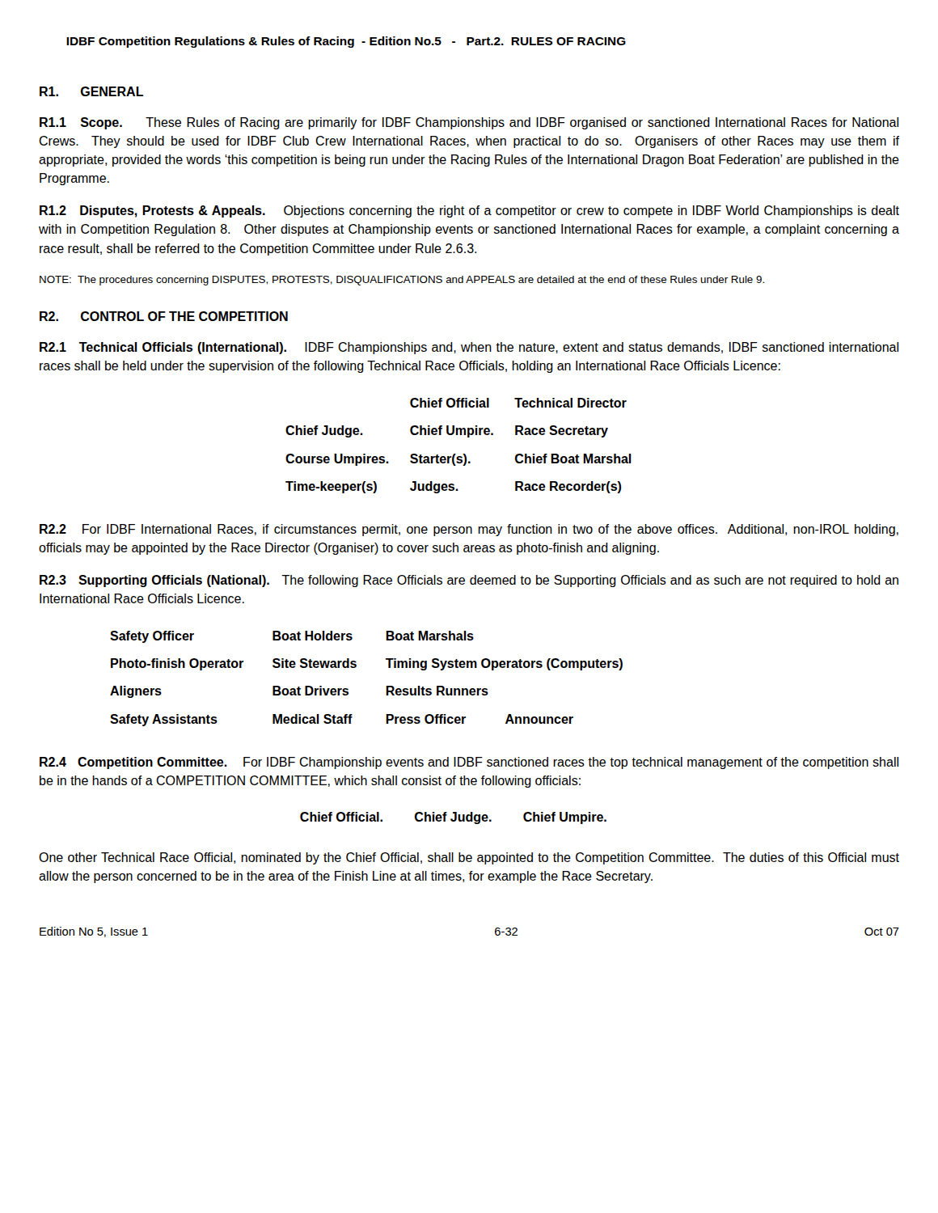IDBF Competition Regulations & Rules of Racing - Edition No.5 - Part.2. RULES OF RACING
R1. GENERAL
R1.1 Scope. These Rules of Racing are primarily for IDBF Championships and IDBF organised or sanctioned International Races for National Crews. They should be used for IDBF Club Crew International Races, when practical to do so. Organisers of other Races may use them if appropriate, provided the words ‘this competition is being run under the Racing Rules of the International Dragon Boat Federation’ are published in the Programme.
R1.2 Disputes, Protests & Appeals. Objections concerning the right of a competitor or crew to compete in IDBF World Championships is dealt with in Competition Regulation 8. Other disputes at Championship events or sanctioned International Races for example, a complaint concerning a race result, shall be referred to the Competition Committee under Rule 2.6.3.
NOTE: The procedures concerning DISPUTES, PROTESTS, DISQUALIFICATIONS and APPEALS are detailed at the end of these Rules under Rule 9.
R2. CONTROL OF THE COMPETITION
R2.1 Technical Officials (International). IDBF Championships and, when the nature, extent and status demands, IDBF sanctioned international races shall be held under the supervision of the following Technical Race Officials, holding an International Race Officials Licence:
| | Chief Official | Technical Director |
| Chief Judge. | Chief Umpire. | Race Secretary |
| Course Umpires. | Starter(s). | Chief Boat Marshal |
| Time-keeper(s) | Judges. | Race Recorder(s) |
R2.2 For IDBF International Races, if circumstances permit, one person may function in two of the above offices. Additional, non-IROL holding, officials may be appointed by the Race Director (Organiser) to cover such areas as photo-finish and aligning.
R2.3 Supporting Officials (National). The following Race Officials are deemed to be Supporting Officials and as such are not required to hold an International Race Officials Licence.
| Safety Officer | Boat Holders | Boat Marshals |
| Photo-finish Operator | Site Stewards | Timing System Operators (Computers) |
| Aligners | Boat Drivers | Results Runners |
| Safety Assistants | Medical Staff | Press Officer Announcer |
R2.4 Competition Committee. For IDBF Championship events and IDBF sanctioned races the top technical management of the competition shall be in the hands of a COMPETITION COMMITTEE, which shall consist of the following officials:
| Chief Official. | Chief Judge. | Chief Umpire. |
One other Technical Race Official, nominated by the Chief Official, shall be appointed to the Competition Committee. The duties of this Official must allow the person concerned to be in the area of the Finish Line at all times, for example the Race Secretary.
Edition No 5, Issue 1 6-32 Oct 07